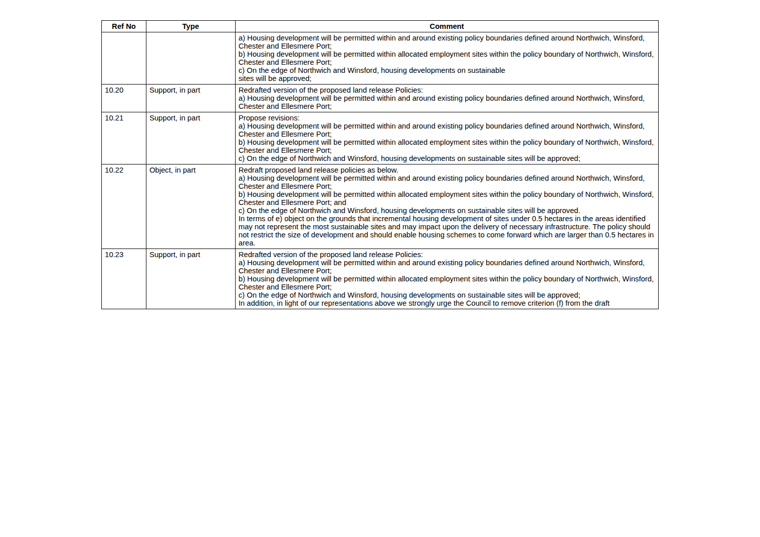| Ref No | Type | Comment |
| --- | --- | --- |
| | | a) Housing development will be permitted within and around existing policy boundaries defined around Northwich, Winsford, Chester and Ellesmere Port; b) Housing development will be permitted within allocated employment sites within the policy boundary of Northwich, Winsford, Chester and Ellesmere Port; c) On the edge of Northwich and Winsford, housing developments on sustainable sites will be approved; |
| 10.20 | Support, in part | Redrafted version of the proposed land release Policies: a) Housing development will be permitted within and around existing policy boundaries defined around Northwich, Winsford, Chester and Ellesmere Port; |
| 10.21 | Support, in part | Propose revisions: a) Housing development will be permitted within and around existing policy boundaries defined around Northwich, Winsford, Chester and Ellesmere Port; b) Housing development will be permitted within allocated employment sites within the policy boundary of Northwich, Winsford, Chester and Ellesmere Port; c) On the edge of Northwich and Winsford, housing developments on sustainable sites will be approved; |
| 10.22 | Object, in part | Redraft proposed land release policies as below. a) Housing development will be permitted within and around existing policy boundaries defined around Northwich, Winsford, Chester and Ellesmere Port; b) Housing development will be permitted within allocated employment sites within the policy boundary of Northwich, Winsford, Chester and Ellesmere Port; and c) On the edge of Northwich and Winsford, housing developments on sustainable sites will be approved. In terms of e) object on the grounds that incremental housing development of sites under 0.5 hectares in the areas identified may not represent the most sustainable sites and may impact upon the delivery of necessary infrastructure. The policy should not restrict the size of development and should enable housing schemes to come forward which are larger than 0.5 hectares in area. |
| 10.23 | Support, in part | Redrafted version of the proposed land release Policies: a) Housing development will be permitted within and around existing policy boundaries defined around Northwich, Winsford, Chester and Ellesmere Port; b) Housing development will be permitted within allocated employment sites within the policy boundary of Northwich, Winsford, Chester and Ellesmere Port; c) On the edge of Northwich and Winsford, housing developments on sustainable sites will be approved; In addition, in light of our representations above we strongly urge the Council to remove criterion (f) from the draft |